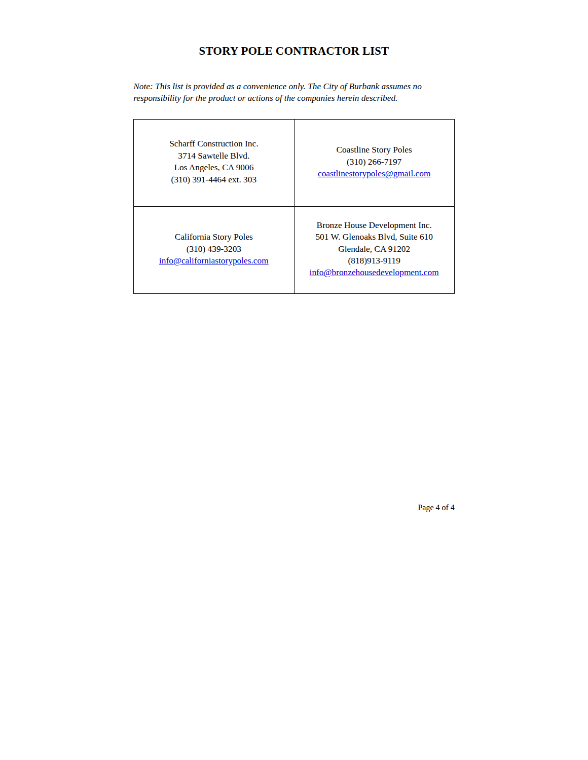STORY POLE CONTRACTOR LIST
Note: This list is provided as a convenience only. The City of Burbank assumes no responsibility for the product or actions of the companies herein described.
| Scharff Construction Inc. 3714 Sawtelle Blvd. Los Angeles, CA 9006 (310) 391-4464 ext. 303 | Coastline Story Poles (310) 266-7197 coastlinestorypoles@gmail.com |
| California Story Poles (310) 439-3203 info@californiastorypoles.com | Bronze House Development Inc. 501 W. Glenoaks Blvd, Suite 610 Glendale, CA 91202 (818)913-9119 info@bronzehousedevelopment.com |
Page 4 of 4